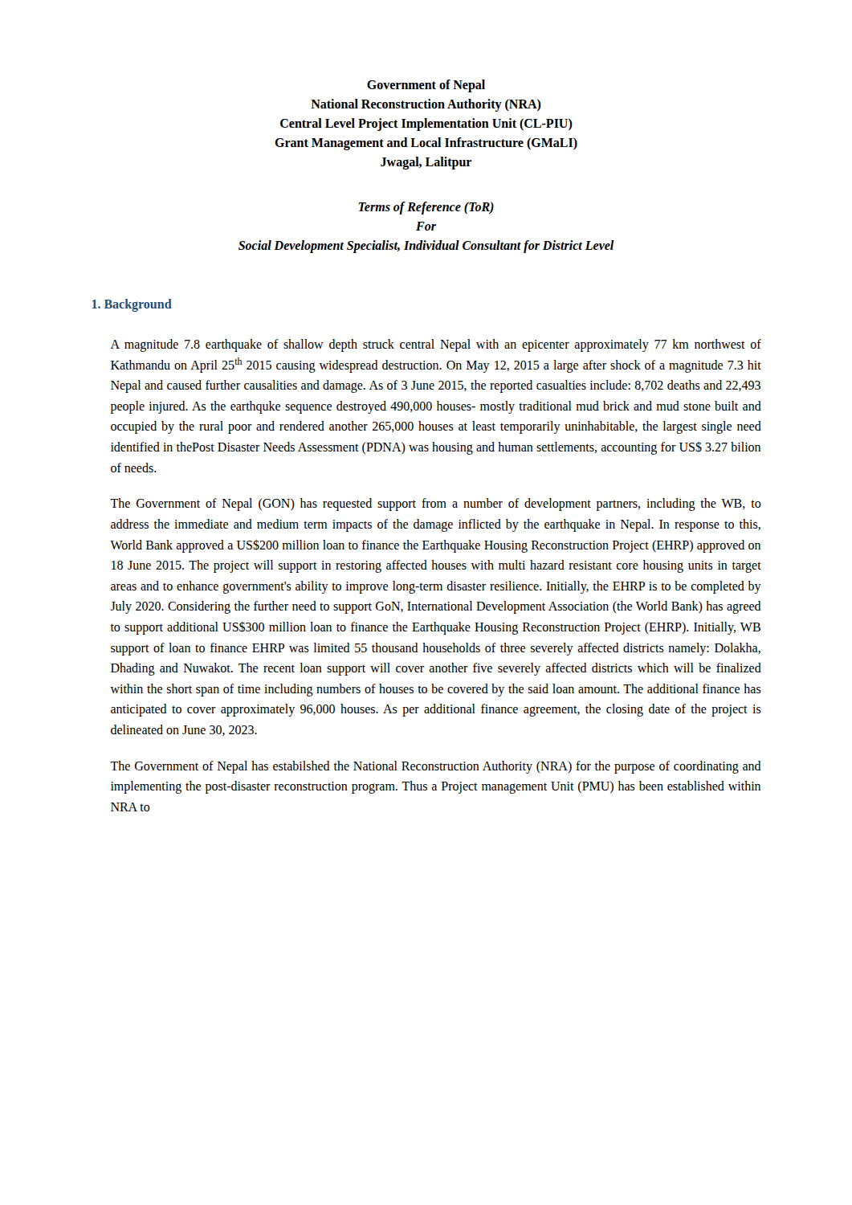Government of Nepal
National Reconstruction Authority (NRA)
Central Level Project Implementation Unit (CL-PIU)
Grant Management and Local Infrastructure (GMaLI)
Jwagal, Lalitpur
Terms of Reference (ToR)
For
Social Development Specialist, Individual Consultant for District Level
1. Background
A magnitude 7.8 earthquake of shallow depth struck central Nepal with an epicenter approximately 77 km northwest of Kathmandu on April 25th 2015 causing widespread destruction. On May 12, 2015 a large after shock of a magnitude 7.3 hit Nepal and caused further causalities and damage. As of 3 June 2015, the reported casualties include: 8,702 deaths and 22,493 people injured. As the earthquke sequence destroyed 490,000 houses- mostly traditional mud brick and mud stone built and occupied by the rural poor and rendered another 265,000 houses at least temporarily uninhabitable, the largest single need identified in thePost Disaster Needs Assessment (PDNA) was housing and human settlements, accounting for US$ 3.27 bilion of needs.
The Government of Nepal (GON) has requested support from a number of development partners, including the WB, to address the immediate and medium term impacts of the damage inflicted by the earthquake in Nepal. In response to this, World Bank approved a US$200 million loan to finance the Earthquake Housing Reconstruction Project (EHRP) approved on 18 June 2015. The project will support in restoring affected houses with multi hazard resistant core housing units in target areas and to enhance government's ability to improve long-term disaster resilience. Initially, the EHRP is to be completed by July 2020. Considering the further need to support GoN, International Development Association (the World Bank) has agreed to support additional US$300 million loan to finance the Earthquake Housing Reconstruction Project (EHRP). Initially, WB support of loan to finance EHRP was limited 55 thousand households of three severely affected districts namely: Dolakha, Dhading and Nuwakot. The recent loan support will cover another five severely affected districts which will be finalized within the short span of time including numbers of houses to be covered by the said loan amount. The additional finance has anticipated to cover approximately 96,000 houses. As per additional finance agreement, the closing date of the project is delineated on June 30, 2023.
The Government of Nepal has estabilshed the National Reconstruction Authority (NRA) for the purpose of coordinating and implementing the post-disaster reconstruction program. Thus a Project management Unit (PMU) has been established within NRA to